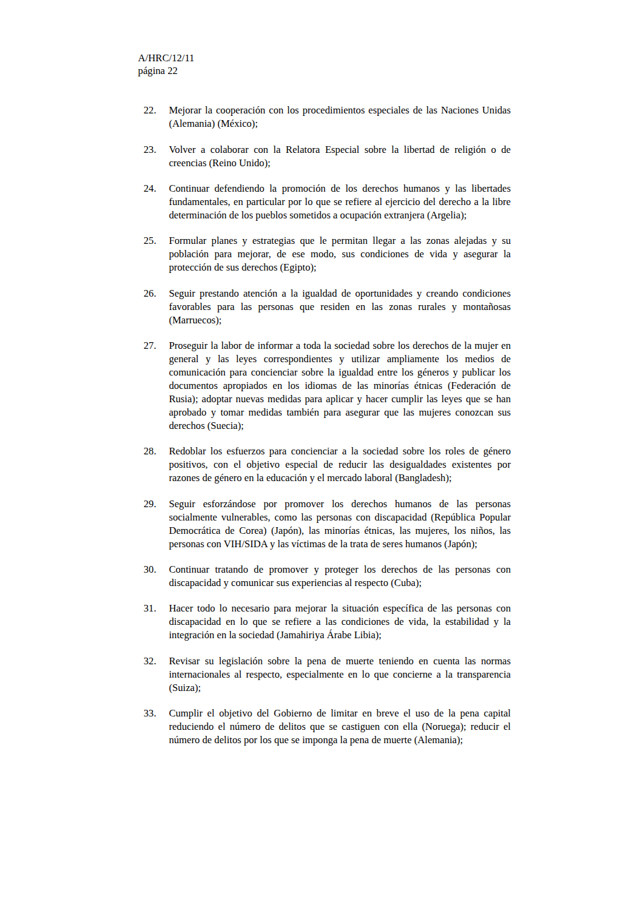A/HRC/12/11
página 22
22.
Mejorar la cooperación con los procedimientos especiales de las Naciones Unidas (Alemania) (México);
23.
Volver a colaborar con la Relatora Especial sobre la libertad de religión o de creencias (Reino Unido);
24.
Continuar defendiendo la promoción de los derechos humanos y las libertades fundamentales, en particular por lo que se refiere al ejercicio del derecho a la libre determinación de los pueblos sometidos a ocupación extranjera (Argelia);
25.
Formular planes y estrategias que le permitan llegar a las zonas alejadas y su población para mejorar, de ese modo, sus condiciones de vida y asegurar la protección de sus derechos (Egipto);
26.
Seguir prestando atención a la igualdad de oportunidades y creando condiciones favorables para las personas que residen en las zonas rurales y montañosas (Marruecos);
27.
Proseguir la labor de informar a toda la sociedad sobre los derechos de la mujer en general y las leyes correspondientes y utilizar ampliamente los medios de comunicación para concienciar sobre la igualdad entre los géneros y publicar los documentos apropiados en los idiomas de las minorías étnicas (Federación de Rusia); adoptar nuevas medidas para aplicar y hacer cumplir las leyes que se han aprobado y tomar medidas también para asegurar que las mujeres conozcan sus derechos (Suecia);
28.
Redoblar los esfuerzos para concienciar a la sociedad sobre los roles de género positivos, con el objetivo especial de reducir las desigualdades existentes por razones de género en la educación y el mercado laboral (Bangladesh);
29.
Seguir esforzándose por promover los derechos humanos de las personas socialmente vulnerables, como las personas con discapacidad (República Popular Democrática de Corea) (Japón), las minorías étnicas, las mujeres, los niños, las personas con VIH/SIDA y las víctimas de la trata de seres humanos (Japón);
30.
Continuar tratando de promover y proteger los derechos de las personas con discapacidad y comunicar sus experiencias al respecto (Cuba);
31.
Hacer todo lo necesario para mejorar la situación específica de las personas con discapacidad en lo que se refiere a las condiciones de vida, la estabilidad y la integración en la sociedad (Jamahiriya Árabe Libia);
32.
Revisar su legislación sobre la pena de muerte teniendo en cuenta las normas internacionales al respecto, especialmente en lo que concierne a la transparencia (Suiza);
33.
Cumplir el objetivo del Gobierno de limitar en breve el uso de la pena capital reduciendo el número de delitos que se castiguen con ella (Noruega); reducir el número de delitos por los que se imponga la pena de muerte (Alemania);